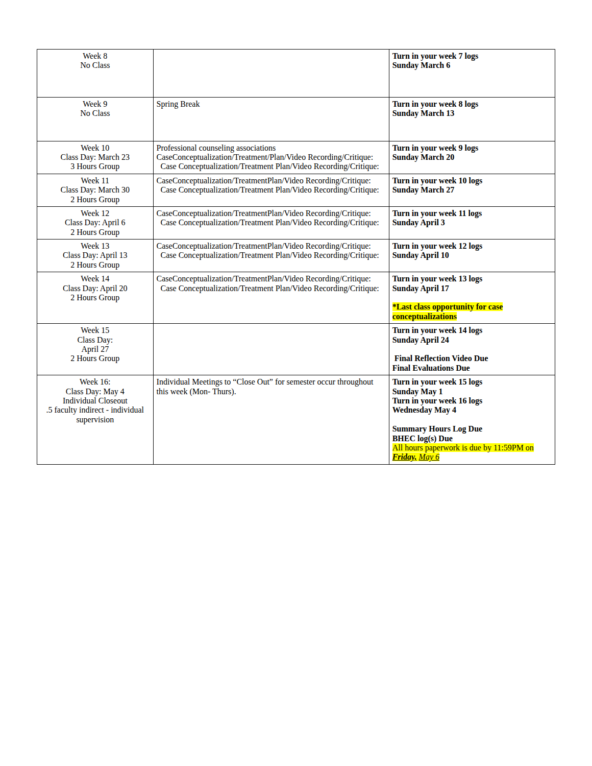| Week 8 No Class | | Turn in your week 7 logs Sunday March 6 |
| Week 9 No Class | Spring Break | Turn in your week 8 logs Sunday March 13 |
| Week 10 Class Day: March 23 3 Hours Group | Professional counseling associations CaseConceptualization/Treatment/Plan/Video Recording/Critique: Case Conceptualization/Treatment Plan/Video Recording/Critique: | Turn in your week 9 logs Sunday March 20 |
| Week 11 Class Day: March 30 2 Hours Group | CaseConceptualization/TreatmentPlan/Video Recording/Critique: Case Conceptualization/Treatment Plan/Video Recording/Critique: | Turn in your week 10 logs Sunday March 27 |
| Week 12 Class Day: April 6 2 Hours Group | CaseConceptualization/TreatmentPlan/Video Recording/Critique: Case Conceptualization/Treatment Plan/Video Recording/Critique: | Turn in your week 11 logs Sunday April 3 |
| Week 13 Class Day: April 13 2 Hours Group | CaseConceptualization/TreatmentPlan/Video Recording/Critique: Case Conceptualization/Treatment Plan/Video Recording/Critique: | Turn in your week 12 logs Sunday April 10 |
| Week 14 Class Day: April 20 2 Hours Group | CaseConceptualization/TreatmentPlan/Video Recording/Critique: Case Conceptualization/Treatment Plan/Video Recording/Critique: | Turn in your week 13 logs Sunday April 17 *Last class opportunity for case conceptualizations |
| Week 15 Class Day: April 27 2 Hours Group | | Turn in your week 14 logs Sunday April 24 Final Reflection Video Due Final Evaluations Due |
| Week 16: Class Day: May 4 Individual Closeout .5 faculty indirect - individual supervision | Individual Meetings to “Close Out” for semester occur throughout this week (Mon- Thurs). | Turn in your week 15 logs Sunday May 1 Turn in your week 16 logs Wednesday May 4 Summary Hours Log Due BHEC log(s) Due All hours paperwork is due by 11:59PM on Friday, May 6 |